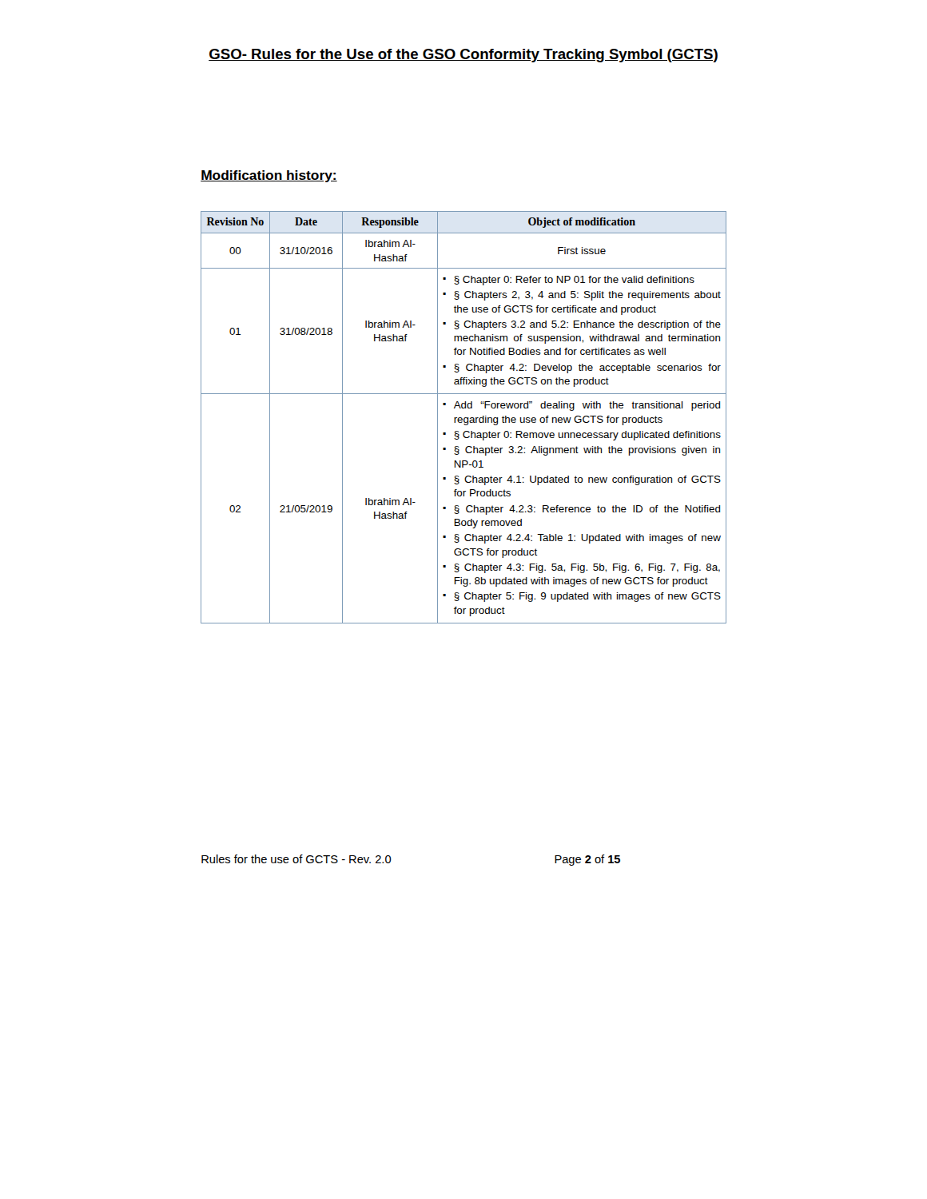GSO- Rules for the Use of the GSO Conformity Tracking Symbol (GCTS)
Modification history:
| Revision No | Date | Responsible | Object of modification |
| --- | --- | --- | --- |
| 00 | 31/10/2016 | Ibrahim Al-Hashaf | First issue |
| 01 | 31/08/2018 | Ibrahim Al-Hashaf | § Chapter 0: Refer to NP 01 for the valid definitions § Chapters 2, 3, 4 and 5: Split the requirements about the use of GCTS for certificate and product § Chapters 3.2 and 5.2: Enhance the description of the mechanism of suspension, withdrawal and termination for Notified Bodies and for certificates as well § Chapter 4.2: Develop the acceptable scenarios for affixing the GCTS on the product |
| 02 | 21/05/2019 | Ibrahim Al-Hashaf | Add “Foreword” dealing with the transitional period regarding the use of new GCTS for products § Chapter 0: Remove unnecessary duplicated definitions § Chapter 3.2: Alignment with the provisions given in NP-01 § Chapter 4.1: Updated to new configuration of GCTS for Products § Chapter 4.2.3: Reference to the ID of the Notified Body removed § Chapter 4.2.4: Table 1: Updated with images of new GCTS for product § Chapter 4.3: Fig. 5a, Fig. 5b, Fig. 6, Fig. 7, Fig. 8a, Fig. 8b updated with images of new GCTS for product § Chapter 5: Fig. 9 updated with images of new GCTS for product |
Rules for the use of GCTS - Rev. 2.0
Page 2 of 15